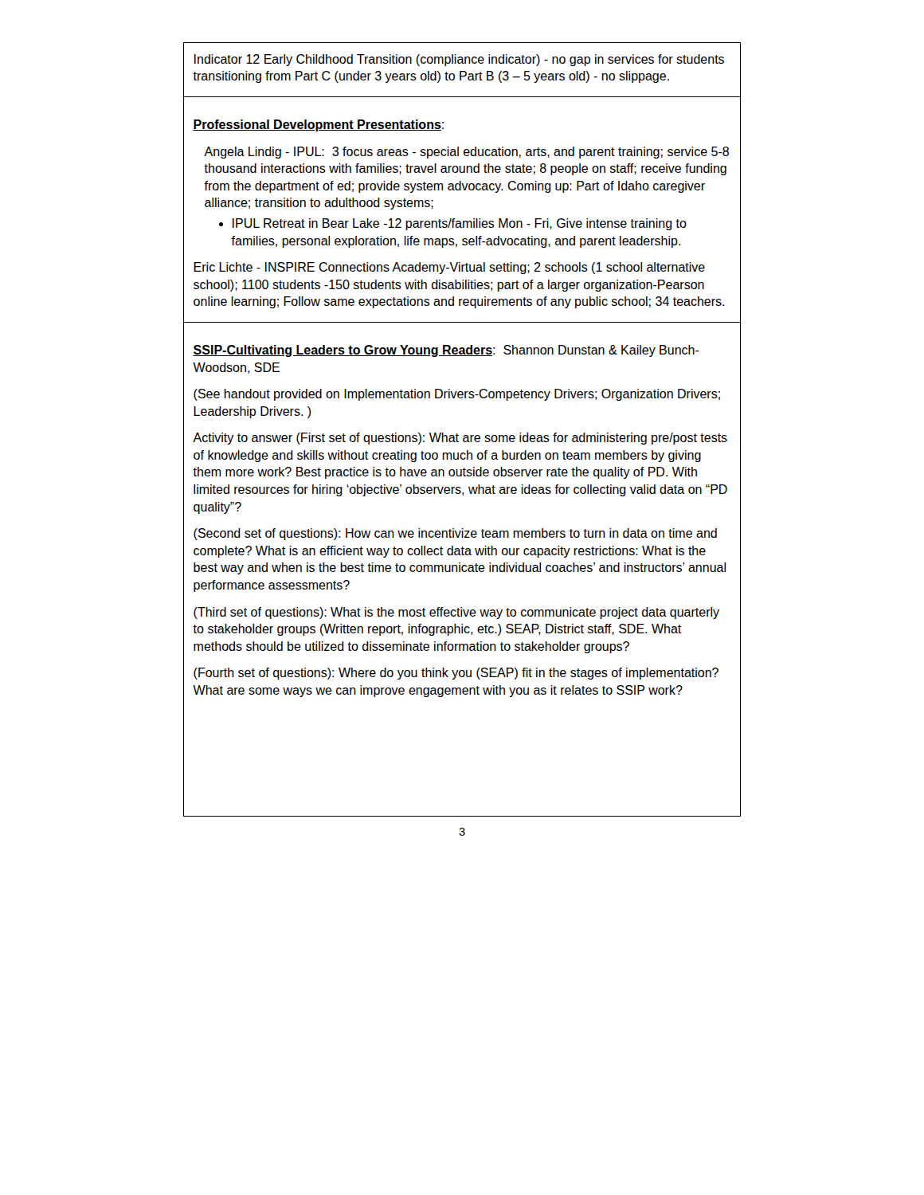Indicator 12 Early Childhood Transition (compliance indicator) - no gap in services for students transitioning from Part C (under 3 years old) to Part B (3 – 5 years old) - no slippage.
Professional Development Presentations:
Angela Lindig - IPUL: 3 focus areas - special education, arts, and parent training; service 5-8 thousand interactions with families; travel around the state; 8 people on staff; receive funding from the department of ed; provide system advocacy. Coming up: Part of Idaho caregiver alliance; transition to adulthood systems;
IPUL Retreat in Bear Lake -12 parents/families Mon - Fri, Give intense training to families, personal exploration, life maps, self-advocating, and parent leadership.
Eric Lichte - INSPIRE Connections Academy-Virtual setting; 2 schools (1 school alternative school); 1100 students -150 students with disabilities; part of a larger organization-Pearson online learning; Follow same expectations and requirements of any public school; 34 teachers.
SSIP-Cultivating Leaders to Grow Young Readers: Shannon Dunstan & Kailey Bunch-Woodson, SDE
(See handout provided on Implementation Drivers-Competency Drivers; Organization Drivers; Leadership Drivers. )
Activity to answer (First set of questions): What are some ideas for administering pre/post tests of knowledge and skills without creating too much of a burden on team members by giving them more work? Best practice is to have an outside observer rate the quality of PD. With limited resources for hiring ‘objective’ observers, what are ideas for collecting valid data on “PD quality”?
(Second set of questions): How can we incentivize team members to turn in data on time and complete? What is an efficient way to collect data with our capacity restrictions: What is the best way and when is the best time to communicate individual coaches’ and instructors’ annual performance assessments?
(Third set of questions): What is the most effective way to communicate project data quarterly to stakeholder groups (Written report, infographic, etc.) SEAP, District staff, SDE. What methods should be utilized to disseminate information to stakeholder groups?
(Fourth set of questions): Where do you think you (SEAP) fit in the stages of implementation? What are some ways we can improve engagement with you as it relates to SSIP work?
3